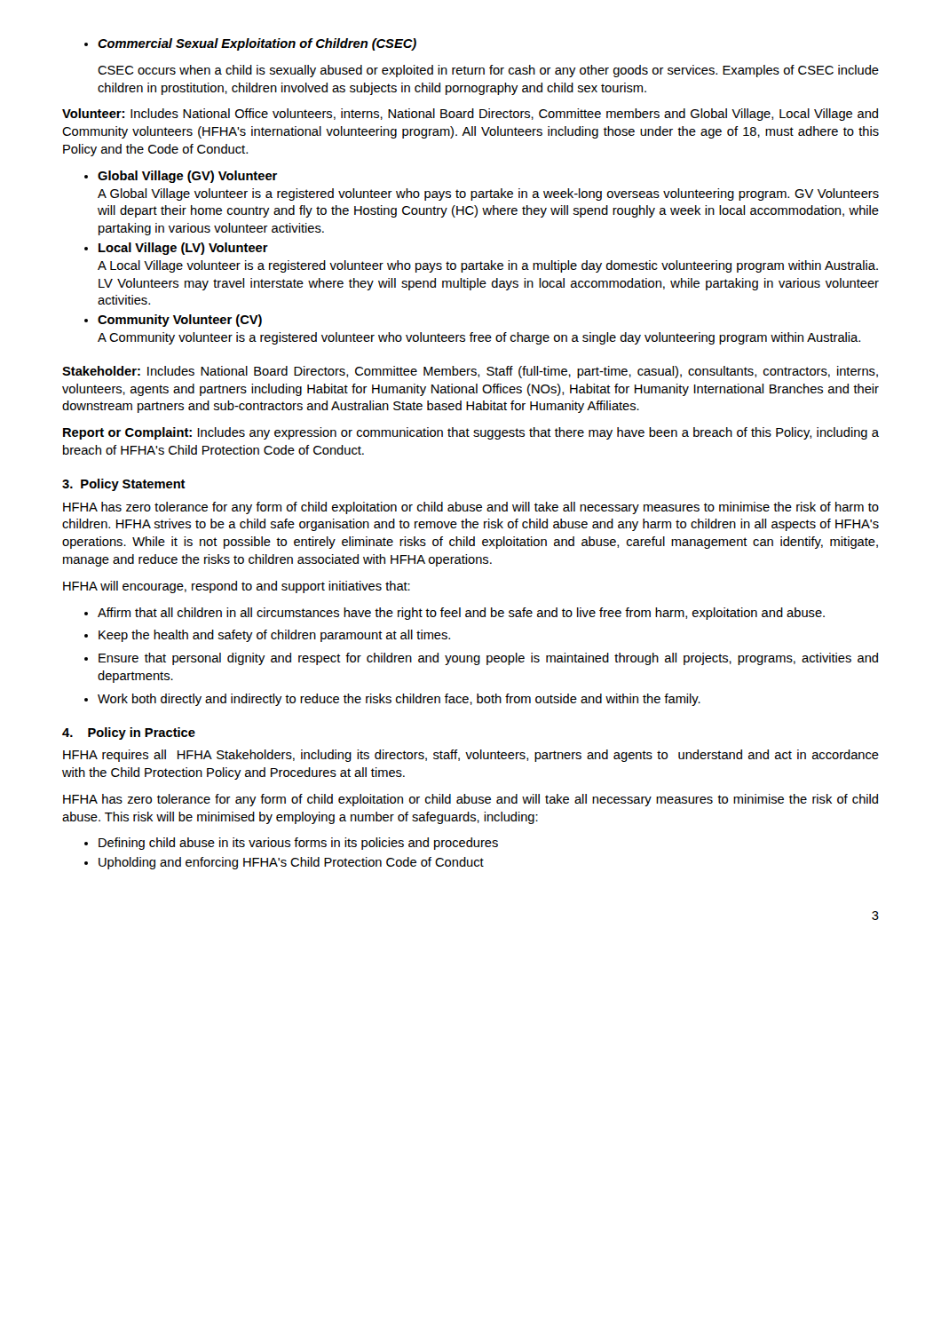Commercial Sexual Exploitation of Children (CSEC)
CSEC occurs when a child is sexually abused or exploited in return for cash or any other goods or services. Examples of CSEC include children in prostitution, children involved as subjects in child pornography and child sex tourism.
Volunteer: Includes National Office volunteers, interns, National Board Directors, Committee members and Global Village, Local Village and Community volunteers (HFHA's international volunteering program). All Volunteers including those under the age of 18, must adhere to this Policy and the Code of Conduct.
Global Village (GV) Volunteer
A Global Village volunteer is a registered volunteer who pays to partake in a week-long overseas volunteering program. GV Volunteers will depart their home country and fly to the Hosting Country (HC) where they will spend roughly a week in local accommodation, while partaking in various volunteer activities.
Local Village (LV) Volunteer
A Local Village volunteer is a registered volunteer who pays to partake in a multiple day domestic volunteering program within Australia. LV Volunteers may travel interstate where they will spend multiple days in local accommodation, while partaking in various volunteer activities.
Community Volunteer (CV)
A Community volunteer is a registered volunteer who volunteers free of charge on a single day volunteering program within Australia.
Stakeholder: Includes National Board Directors, Committee Members, Staff (full-time, part-time, casual), consultants, contractors, interns, volunteers, agents and partners including Habitat for Humanity National Offices (NOs), Habitat for Humanity International Branches and their downstream partners and sub-contractors and Australian State based Habitat for Humanity Affiliates.
Report or Complaint: Includes any expression or communication that suggests that there may have been a breach of this Policy, including a breach of HFHA's Child Protection Code of Conduct.
3. Policy Statement
HFHA has zero tolerance for any form of child exploitation or child abuse and will take all necessary measures to minimise the risk of harm to children. HFHA strives to be a child safe organisation and to remove the risk of child abuse and any harm to children in all aspects of HFHA's operations. While it is not possible to entirely eliminate risks of child exploitation and abuse, careful management can identify, mitigate, manage and reduce the risks to children associated with HFHA operations.
HFHA will encourage, respond to and support initiatives that:
Affirm that all children in all circumstances have the right to feel and be safe and to live free from harm, exploitation and abuse.
Keep the health and safety of children paramount at all times.
Ensure that personal dignity and respect for children and young people is maintained through all projects, programs, activities and departments.
Work both directly and indirectly to reduce the risks children face, both from outside and within the family.
4. Policy in Practice
HFHA requires all HFHA Stakeholders, including its directors, staff, volunteers, partners and agents to understand and act in accordance with the Child Protection Policy and Procedures at all times.
HFHA has zero tolerance for any form of child exploitation or child abuse and will take all necessary measures to minimise the risk of child abuse. This risk will be minimised by employing a number of safeguards, including:
Defining child abuse in its various forms in its policies and procedures
Upholding and enforcing HFHA's Child Protection Code of Conduct
3